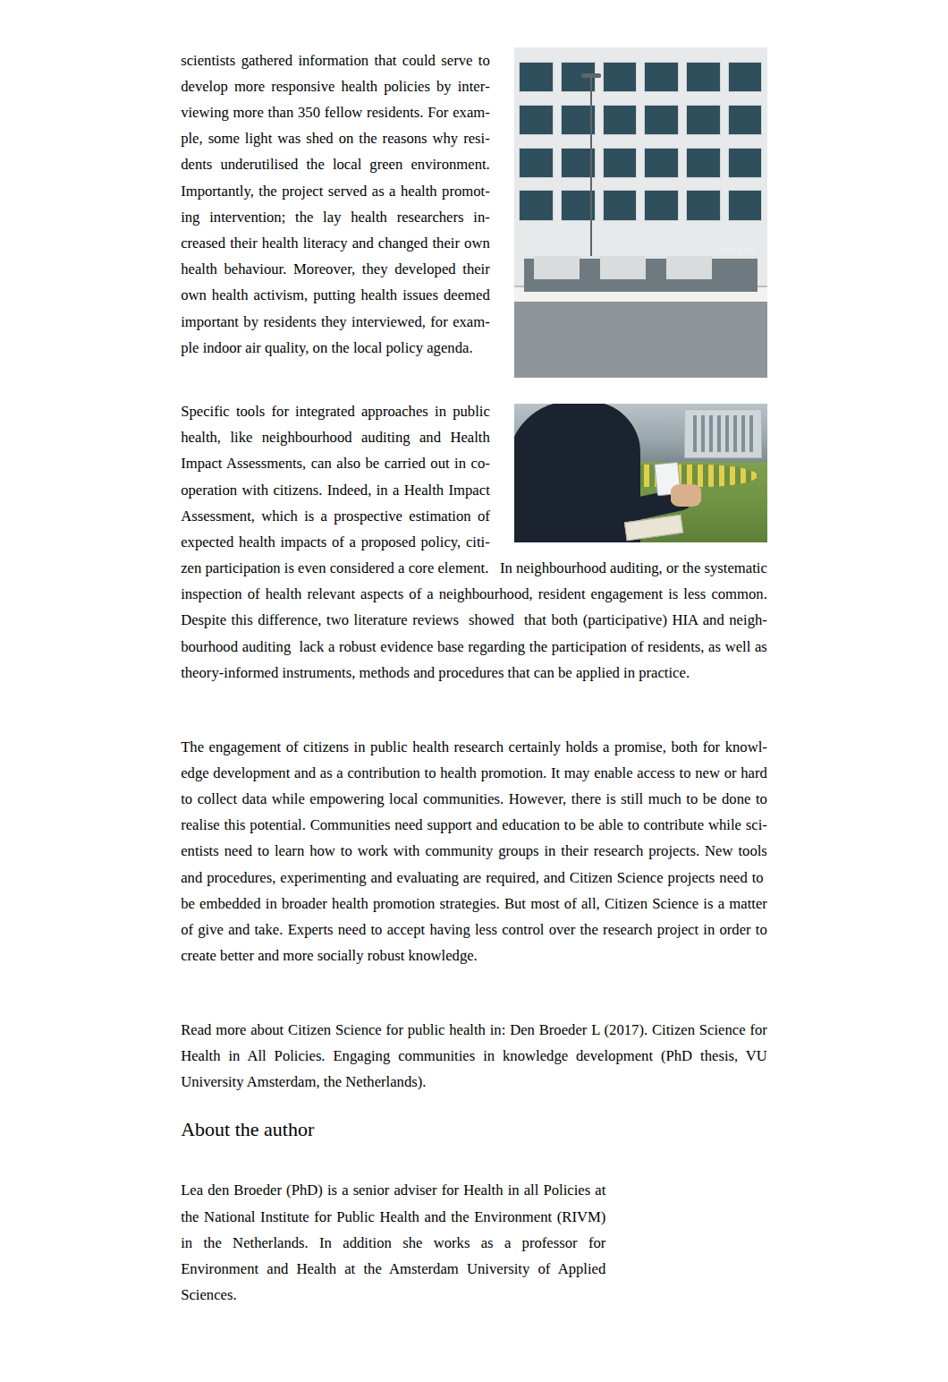CHIQUE
scientists gathered information that could serve to develop more responsive health policies by interviewing more than 350 fellow residents. For example, some light was shed on the reasons why residents underutilised the local green environment. Importantly, the project served as a health promoting intervention; the lay health researchers increased their health literacy and changed their own health behaviour. Moreover, they developed their own health activism, putting health issues deemed important by residents they interviewed, for example indoor air quality, on the local policy agenda.
Specific tools for integrated approaches in public health, like neighbourhood auditing and Health Impact Assessments, can also be carried out in cooperation with citizens. Indeed, in a Health Impact Assessment, which is a prospective estimation of expected health impacts of a proposed policy, citizen participation is even considered a core element. In neighbourhood auditing, or the systematic inspection of health relevant aspects of a neighbourhood, resident engagement is less common. Despite this difference, two literature reviews showed that both (participative) HIA and neighbourhood auditing lack a robust evidence base regarding the participation of residents, as well as theory-informed instruments, methods and procedures that can be applied in practice.
The engagement of citizens in public health research certainly holds a promise, both for knowledge development and as a contribution to health promotion. It may enable access to new or hard to collect data while empowering local communities. However, there is still much to be done to realise this potential. Communities need support and education to be able to contribute while scientists need to learn how to work with community groups in their research projects. New tools and procedures, experimenting and evaluating are required, and Citizen Science projects need to be embedded in broader health promotion strategies. But most of all, Citizen Science is a matter of give and take. Experts need to accept having less control over the research project in order to create better and more socially robust knowledge.
Read more about Citizen Science for public health in: Den Broeder L (2017). Citizen Science for Health in All Policies. Engaging communities in knowledge development (PhD thesis, VU University Amsterdam, the Netherlands).
About the author
Lea den Broeder (PhD) is a senior adviser for Health in all Policies at the National Institute for Public Health and the Environment (RIVM) in the Netherlands. In addition she works as a professor for Environment and Health at the Amsterdam University of Applied Sciences.